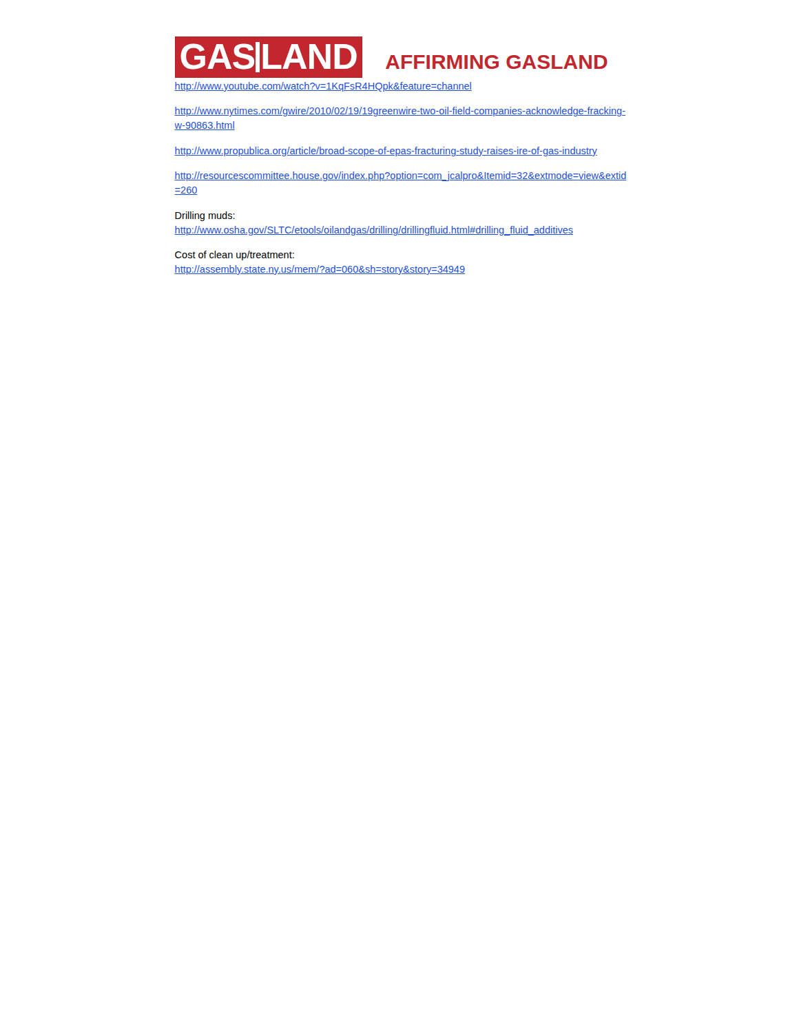GAS LAND
AFFIRMING GASLAND
http://www.youtube.com/watch?v=1KqFsR4HQpk&feature=channel
http://www.nytimes.com/gwire/2010/02/19/19greenwire-two-oil-field-companies-acknowledge-fracking-w-90863.html
http://www.propublica.org/article/broad-scope-of-epas-fracturing-study-raises-ire-of-gas-industry
http://resourcescommittee.house.gov/index.php?option=com_jcalpro&Itemid=32&extmode=view&extid=260
Drilling muds:
http://www.osha.gov/SLTC/etools/oilandgas/drilling/drillingfluid.html#drilling_fluid_additives
Cost of clean up/treatment:
http://assembly.state.ny.us/mem/?ad=060&sh=story&story=34949